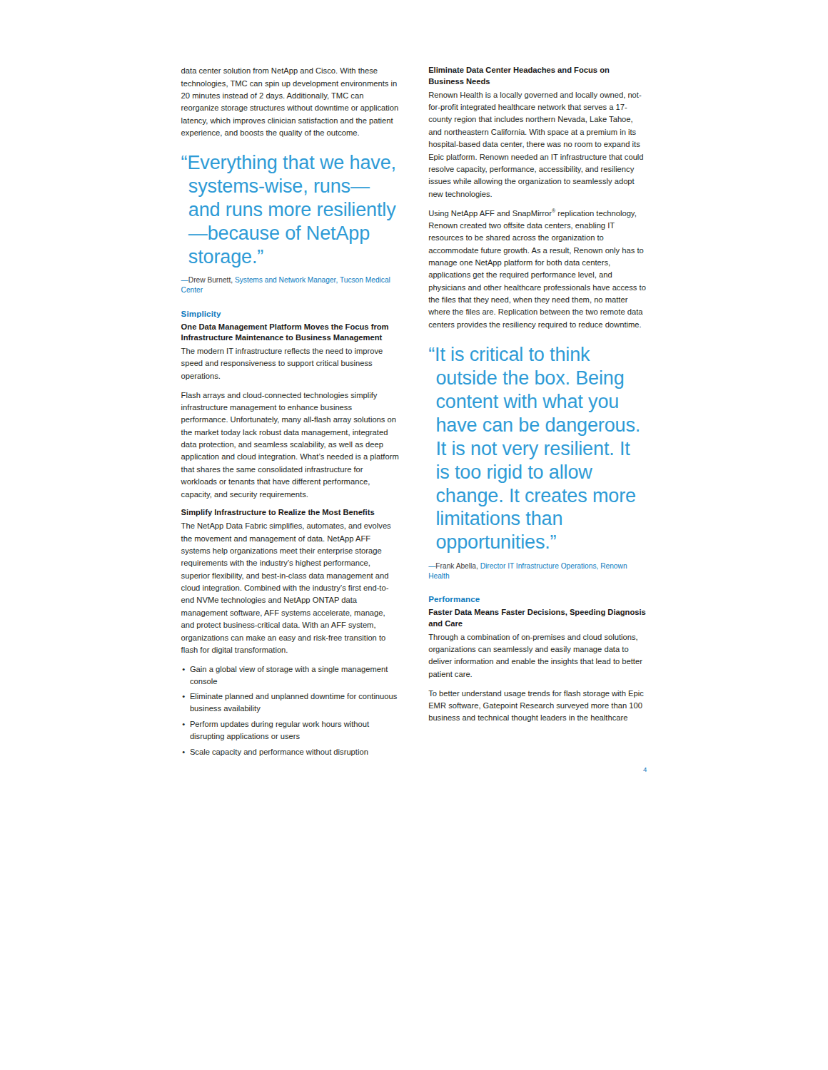data center solution from NetApp and Cisco. With these technologies, TMC can spin up development environments in 20 minutes instead of 2 days. Additionally, TMC can reorganize storage structures without downtime or application latency, which improves clinician satisfaction and the patient experience, and boosts the quality of the outcome.
“Everything that we have, systems-wise, runs—and runs more resiliently—because of NetApp storage.”
—Drew Burnett, Systems and Network Manager, Tucson Medical Center
Simplicity
One Data Management Platform Moves the Focus from Infrastructure Maintenance to Business Management
The modern IT infrastructure reflects the need to improve speed and responsiveness to support critical business operations.
Flash arrays and cloud-connected technologies simplify infrastructure management to enhance business performance. Unfortunately, many all-flash array solutions on the market today lack robust data management, integrated data protection, and seamless scalability, as well as deep application and cloud integration. What’s needed is a platform that shares the same consolidated infrastructure for workloads or tenants that have different performance, capacity, and security requirements.
Simplify Infrastructure to Realize the Most Benefits
The NetApp Data Fabric simplifies, automates, and evolves the movement and management of data. NetApp AFF systems help organizations meet their enterprise storage requirements with the industry’s highest performance, superior flexibility, and best-in-class data management and cloud integration. Combined with the industry’s first end-to-end NVMe technologies and NetApp ONTAP data management software, AFF systems accelerate, manage, and protect business-critical data. With an AFF system, organizations can make an easy and risk-free transition to flash for digital transformation.
Gain a global view of storage with a single management console
Eliminate planned and unplanned downtime for continuous business availability
Perform updates during regular work hours without disrupting applications or users
Scale capacity and performance without disruption
Eliminate Data Center Headaches and Focus on Business Needs
Renown Health is a locally governed and locally owned, not-for-profit integrated healthcare network that serves a 17-county region that includes northern Nevada, Lake Tahoe, and northeastern California. With space at a premium in its hospital-based data center, there was no room to expand its Epic platform. Renown needed an IT infrastructure that could resolve capacity, performance, accessibility, and resiliency issues while allowing the organization to seamlessly adopt new technologies.
Using NetApp AFF and SnapMirror® replication technology, Renown created two offsite data centers, enabling IT resources to be shared across the organization to accommodate future growth. As a result, Renown only has to manage one NetApp platform for both data centers, applications get the required performance level, and physicians and other healthcare professionals have access to the files that they need, when they need them, no matter where the files are. Replication between the two remote data centers provides the resiliency required to reduce downtime.
“It is critical to think outside the box. Being content with what you have can be dangerous. It is not very resilient. It is too rigid to allow change. It creates more limitations than opportunities.”
—Frank Abella, Director IT Infrastructure Operations, Renown Health
Performance
Faster Data Means Faster Decisions, Speeding Diagnosis and Care
Through a combination of on-premises and cloud solutions, organizations can seamlessly and easily manage data to deliver information and enable the insights that lead to better patient care.
To better understand usage trends for flash storage with Epic EMR software, Gatepoint Research surveyed more than 100 business and technical thought leaders in the healthcare
4